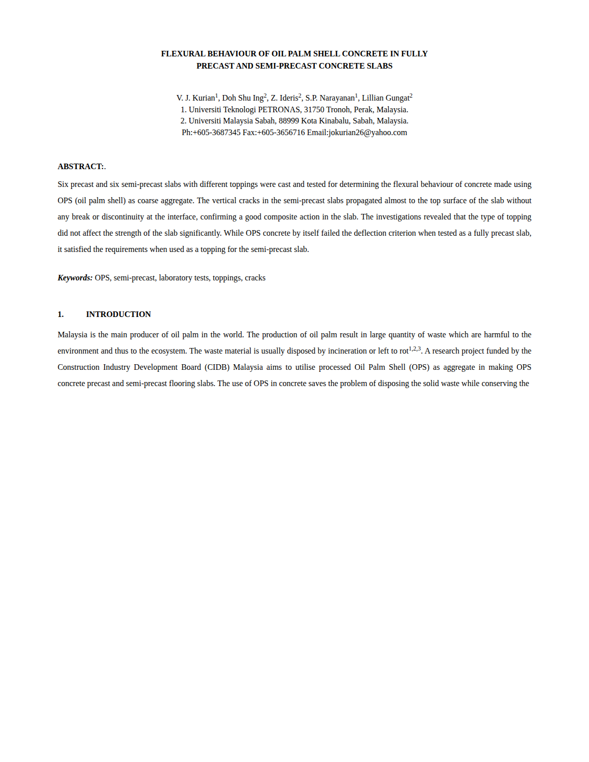Flexural Behaviour of Oil Palm Shell Concrete in Fully
Precast and Semi-Precast Concrete Slabs
V. J. Kurian1, Doh Shu Ing2, Z. Ideris2, S.P. Narayanan1, Lillian Gungat2
1. Universiti Teknologi PETRONAS, 31750 Tronoh, Perak, Malaysia.
2. Universiti Malaysia Sabah, 88999 Kota Kinabalu, Sabah, Malaysia.
Ph:+605-3687345 Fax:+605-3656716 Email:jokurian26@yahoo.com
ABSTRACT:.
Six precast and six semi-precast slabs with different toppings were cast and tested for determining the flexural behaviour of concrete made using OPS (oil palm shell) as coarse aggregate. The vertical cracks in the semi-precast slabs propagated almost to the top surface of the slab without any break or discontinuity at the interface, confirming a good composite action in the slab. The investigations revealed that the type of topping did not affect the strength of the slab significantly. While OPS concrete by itself failed the deflection criterion when tested as a fully precast slab, it satisfied the requirements when used as a topping for the semi-precast slab.
Keywords: OPS, semi-precast, laboratory tests, toppings, cracks
1. INTRODUCTION
Malaysia is the main producer of oil palm in the world. The production of oil palm result in large quantity of waste which are harmful to the environment and thus to the ecosystem. The waste material is usually disposed by incineration or left to rot1,2,3. A research project funded by the Construction Industry Development Board (CIDB) Malaysia aims to utilise processed Oil Palm Shell (OPS) as aggregate in making OPS concrete precast and semi-precast flooring slabs. The use of OPS in concrete saves the problem of disposing the solid waste while conserving the